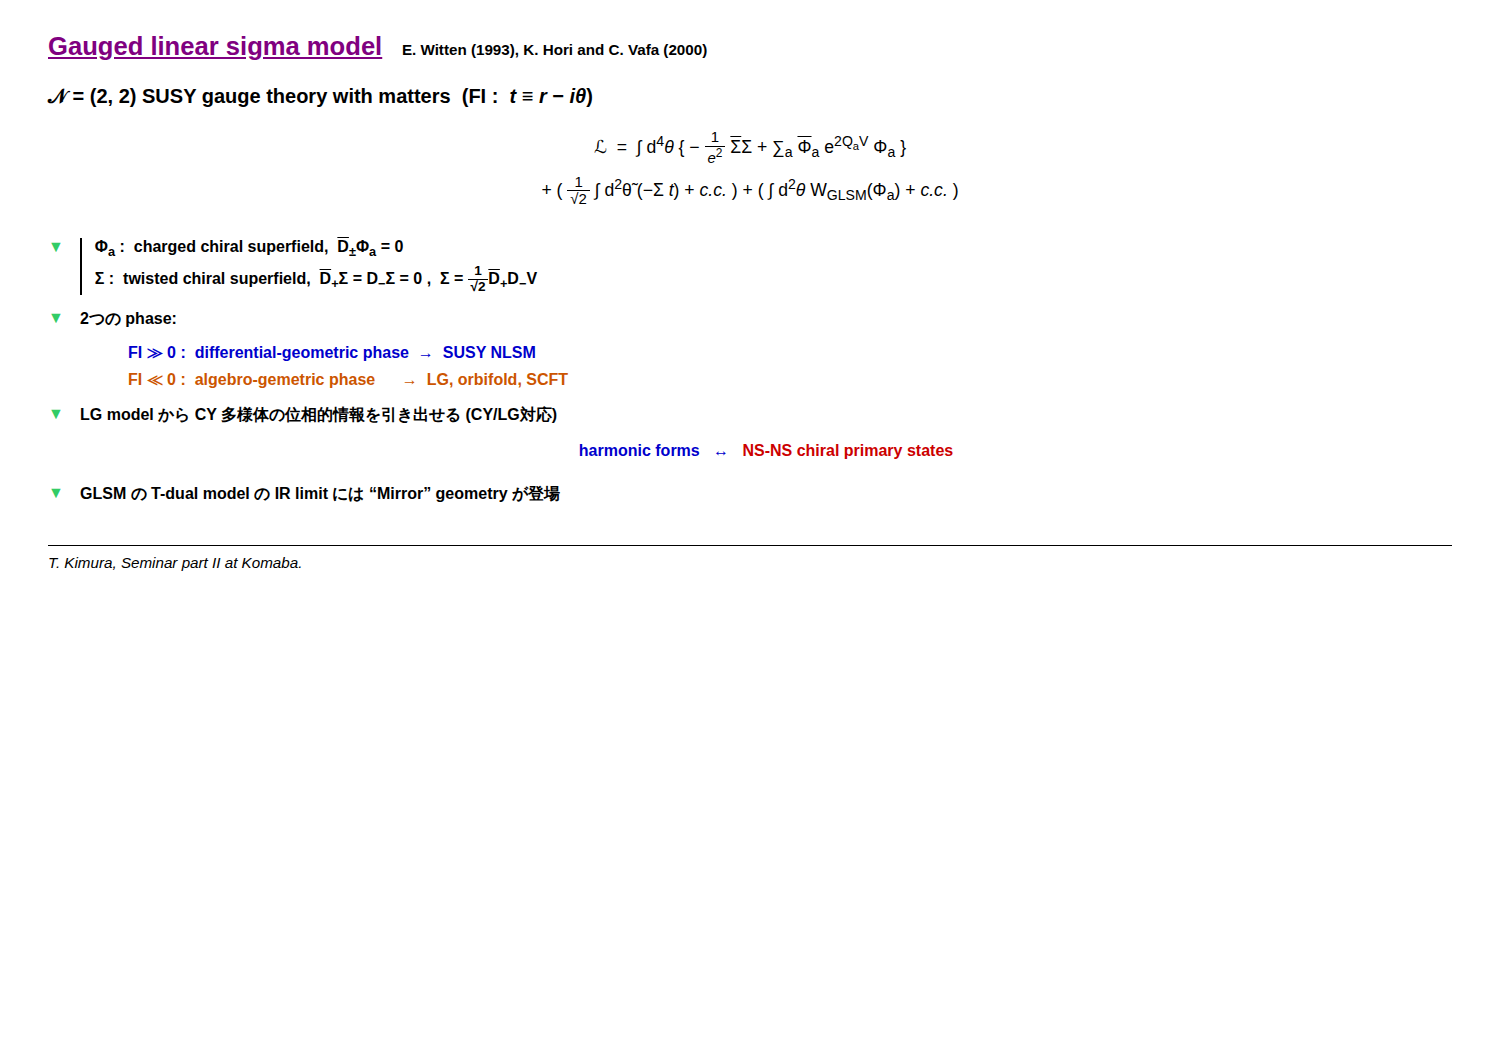Gauged linear sigma model
E. Witten (1993), K. Hori and C. Vafa (2000)
𝒩 = (2, 2) SUSY gauge theory with matters (FI : t ≡ r − iθ)
ℒ = ∫ d4 θ { − 1 e 2 ΣΣ + ∑a Φa e2Qa V Φa }
+ ( 1√2 ∫ d2 θ̃ (−Σ t) + c.c. ) + ( ∫ d2 θ WGLSM(Φa) + c.c. )
Φa : charged chiral superfield, D±Φa = 0
Σ : twisted chiral superfield, D+Σ = D−Σ = 0 , Σ = 1√2 D+D−V
2つの phase:
FI ≫ 0 : differential-geometric phase → SUSY NLSM
FI ≪ 0 : algebro-gemetric phase → LG, orbifold, SCFT
LG model から CY 多様体の位相的情報を引き出せる (CY/LG対応)
harmonic forms ↔ NS-NS chiral primary states
GLSM の T-dual model の IR limit には “Mirror” geometry が登場
T. Kimura, Seminar part II at Komaba.